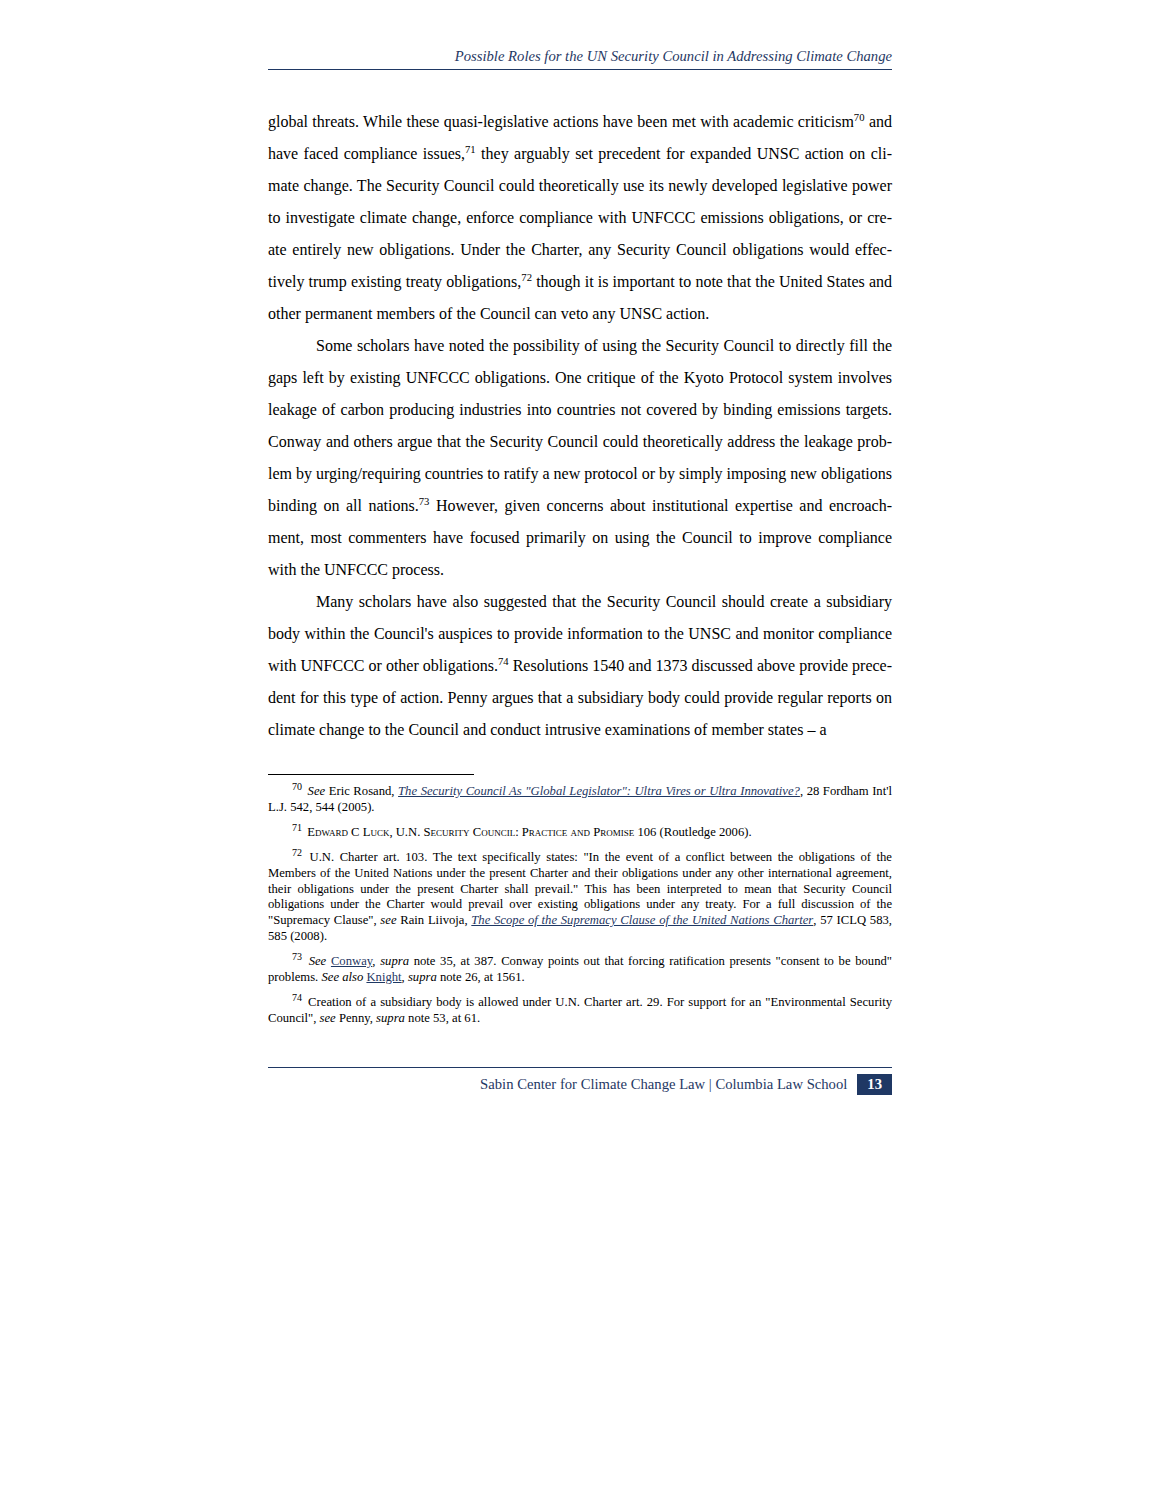Possible Roles for the UN Security Council in Addressing Climate Change
global threats. While these quasi-legislative actions have been met with academic criticism70 and have faced compliance issues,71 they arguably set precedent for expanded UNSC action on climate change. The Security Council could theoretically use its newly developed legislative power to investigate climate change, enforce compliance with UNFCCC emissions obligations, or create entirely new obligations. Under the Charter, any Security Council obligations would effectively trump existing treaty obligations,72 though it is important to note that the United States and other permanent members of the Council can veto any UNSC action.
Some scholars have noted the possibility of using the Security Council to directly fill the gaps left by existing UNFCCC obligations. One critique of the Kyoto Protocol system involves leakage of carbon producing industries into countries not covered by binding emissions targets. Conway and others argue that the Security Council could theoretically address the leakage problem by urging/requiring countries to ratify a new protocol or by simply imposing new obligations binding on all nations.73 However, given concerns about institutional expertise and encroachment, most commenters have focused primarily on using the Council to improve compliance with the UNFCCC process.
Many scholars have also suggested that the Security Council should create a subsidiary body within the Council's auspices to provide information to the UNSC and monitor compliance with UNFCCC or other obligations.74 Resolutions 1540 and 1373 discussed above provide precedent for this type of action. Penny argues that a subsidiary body could provide regular reports on climate change to the Council and conduct intrusive examinations of member states – a
70 See Eric Rosand, The Security Council As "Global Legislator": Ultra Vires or Ultra Innovative?, 28 Fordham Int'l L.J. 542, 544 (2005).
71 Edward C Luck, U.N. Security Council: Practice and Promise 106 (Routledge 2006).
72 U.N. Charter art. 103. The text specifically states: "In the event of a conflict between the obligations of the Members of the United Nations under the present Charter and their obligations under any other international agreement, their obligations under the present Charter shall prevail." This has been interpreted to mean that Security Council obligations under the Charter would prevail over existing obligations under any treaty. For a full discussion of the "Supremacy Clause", see Rain Liivoja, The Scope of the Supremacy Clause of the United Nations Charter, 57 ICLQ 583, 585 (2008).
73 See Conway, supra note 35, at 387. Conway points out that forcing ratification presents "consent to be bound" problems. See also Knight, supra note 26, at 1561.
74 Creation of a subsidiary body is allowed under U.N. Charter art. 29. For support for an "Environmental Security Council", see Penny, supra note 53, at 61.
Sabin Center for Climate Change Law | Columbia Law School 13